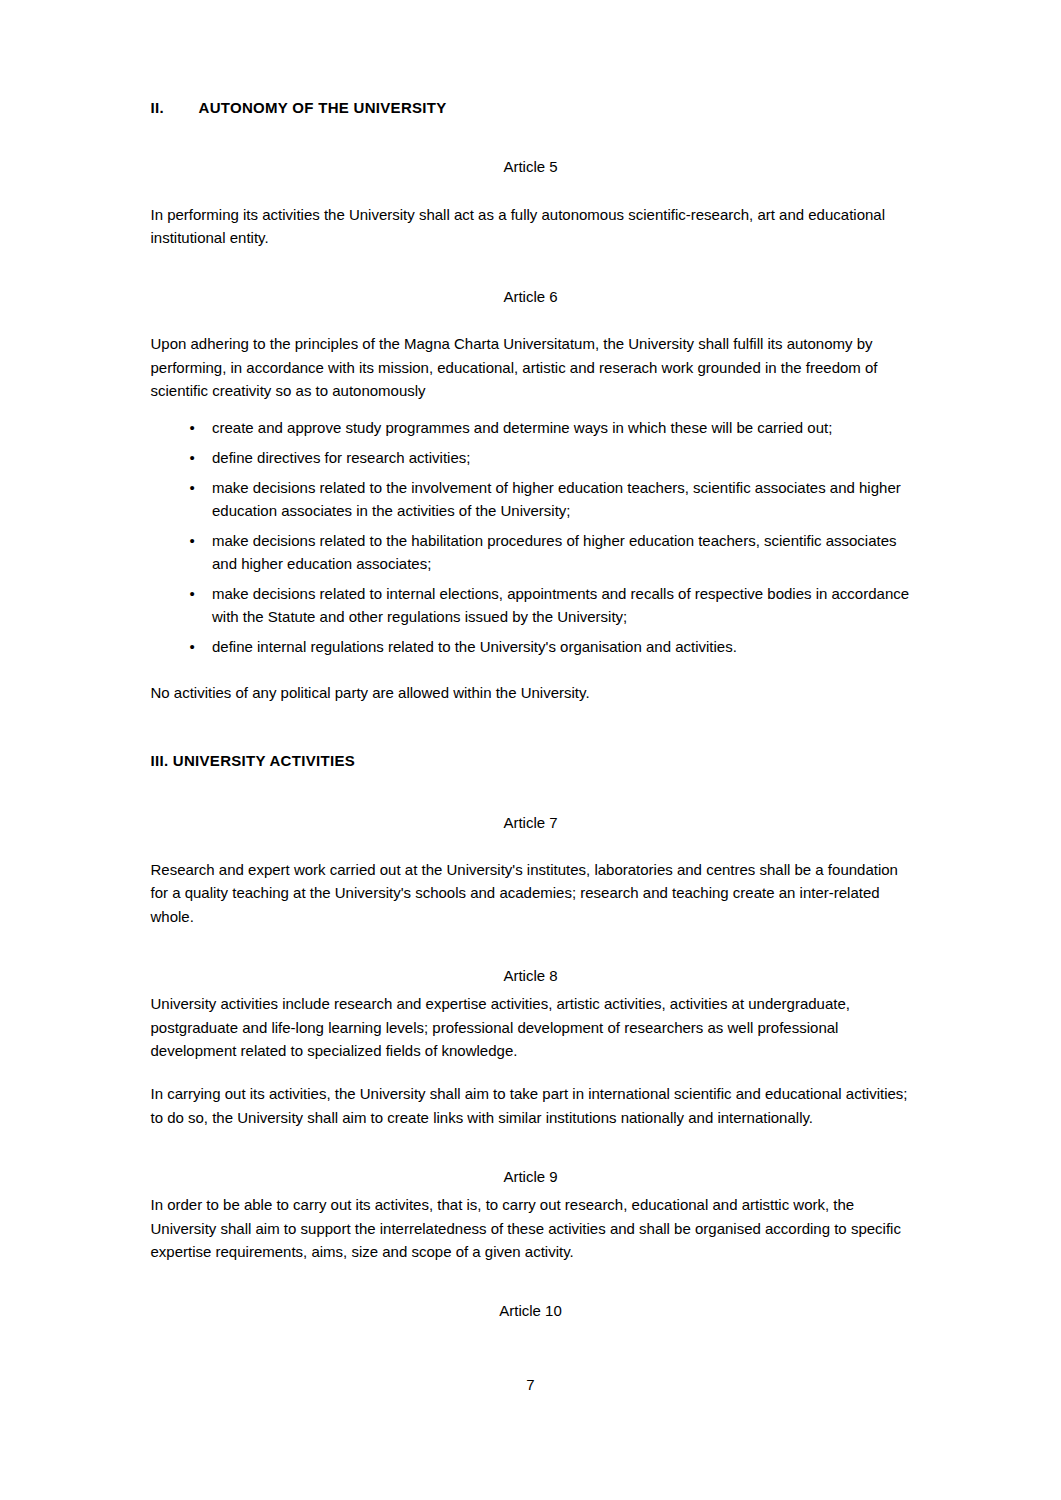II. AUTONOMY OF THE UNIVERSITY
Article 5
In performing its activities the University shall act as a fully autonomous scientific-research, art and educational institutional entity.
Article 6
Upon adhering to the principles of the Magna Charta Universitatum, the University shall fulfill its autonomy by performing, in accordance with its mission, educational, artistic and reserach work grounded in the freedom of scientific creativity so as to autonomously
create and approve study programmes and determine ways in which these will be carried out;
define directives for research activities;
make decisions related to the involvement of higher education teachers, scientific associates and higher education associates in the activities of the University;
make decisions related to the habilitation procedures of higher education teachers, scientific associates and higher education associates;
make decisions related to internal elections, appointments and recalls of respective bodies in accordance with the Statute and other regulations issued by the University;
define internal regulations related to the University's organisation and activities.
No activities of any political party are allowed within the University.
III. UNIVERSITY ACTIVITIES
Article 7
Research and expert work carried out at the University's institutes, laboratories and centres shall be a foundation for a quality teaching at the University's schools and academies; research and teaching create an inter-related whole.
Article 8
University activities include research and expertise activities, artistic activities, activities at undergraduate, postgraduate and life-long learning levels; professional development of researchers as well professional development related to specialized fields of knowledge.
In carrying out its activities, the University shall aim to take part in international scientific and educational activities; to do so, the University shall aim to create links with similar institutions nationally and internationally.
Article 9
In order to be able to carry out its activites, that is, to carry out research, educational and artisttic work, the University shall aim to support the interrelatedness of these activities and shall be organised according to specific expertise requirements, aims, size and scope of a given activity.
Article 10
7